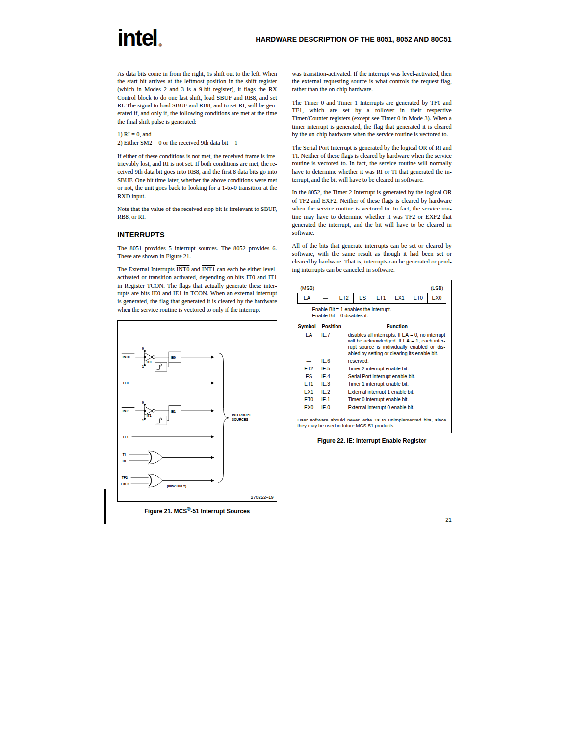intel®
HARDWARE DESCRIPTION OF THE 8051, 8052 AND 80C51
As data bits come in from the right, 1s shift out to the left. When the start bit arrives at the leftmost position in the shift register (which in Modes 2 and 3 is a 9-bit register), it flags the RX Control block to do one last shift, load SBUF and RB8, and set RI. The signal to load SBUF and RB8, and to set RI, will be generated if, and only if, the following conditions are met at the time the final shift pulse is generated:
1) RI = 0, and
2) Either SM2 = 0 or the received 9th data bit = 1
If either of these conditions is not met, the received frame is irretrievably lost, and RI is not set. If both conditions are met, the received 9th data bit goes into RB8, and the first 8 data bits go into SBUF. One bit time later, whether the above conditions were met or not, the unit goes back to looking for a 1-to-0 transition at the RXD input.
Note that the value of the received stop bit is irrelevant to SBUF, RB8, or RI.
INTERRUPTS
The 8051 provides 5 interrupt sources. The 8052 provides 6. These are shown in Figure 21.
The External Interrupts INT0 and INT1 can each be either level-activated or transition-activated, depending on bits IT0 and IT1 in Register TCON. The flags that actually generate these interrupts are bits IE0 and IE1 in TCON. When an external interrupt is generated, the flag that generated it is cleared by the hardware when the service routine is vectored to only if the interrupt
INT0 0 1 IT0 IE0 TF0 INT1 0 1 IT1 IE1 TF1 TI RI TF2 EXF2 (8052 ONLY) INTERRUPT SOURCES
270252–19
Figure 21. MCS®-51 Interrupt Sources
was transition-activated. If the interrupt was level-activated, then the external requesting source is what controls the request flag, rather than the on-chip hardware.
The Timer 0 and Timer 1 Interrupts are generated by TF0 and TF1, which are set by a rollover in their respective Timer/Counter registers (except see Timer 0 in Mode 3). When a timer interrupt is generated, the flag that generated it is cleared by the on-chip hardware when the service routine is vectored to.
The Serial Port Interrupt is generated by the logical OR of RI and TI. Neither of these flags is cleared by hardware when the service routine is vectored to. In fact, the service routine will normally have to determine whether it was RI or TI that generated the interrupt, and the bit will have to be cleared in software.
In the 8052, the Timer 2 Interrupt is generated by the logical OR of TF2 and EXF2. Neither of these flags is cleared by hardware when the service routine is vectored to. In fact, the service routine may have to determine whether it was TF2 or EXF2 that generated the interrupt, and the bit will have to be cleared in software.
All of the bits that generate interrupts can be set or cleared by software, with the same result as though it had been set or cleared by hardware. That is, interrupts can be generated or pending interrupts can be canceled in software.
(MSB) (LSB)
| EA | — | ET2 | ES | ET1 | EX1 | ET0 | EX0 |
Enable Bit = 1 enables the interrupt.
Enable Bit = 0 disables it.
| Symbol | Position | Function |
| --- | --- | --- |
| EA | IE.7 | disables all interrupts. If EA = 0, no interrupt will be acknowledged. If EA = 1, each interrupt source is individually enabled or disabled by setting or clearing its enable bit. |
| — | IE.6 | reserved. |
| ET2 | IE.5 | Timer 2 interrupt enable bit. |
| ES | IE.4 | Serial Port interrupt enable bit. |
| ET1 | IE.3 | Timer 1 interrupt enable bit. |
| EX1 | IE.2 | External interrupt 1 enable bit. |
| ET0 | IE.1 | Timer 0 interrupt enable bit. |
| EX0 | IE.0 | External interrupt 0 enable bit. |
User software should never write 1s to unimplemented bits, since they may be used in future MCS-51 products.
Figure 22. IE: Interrupt Enable Register
21